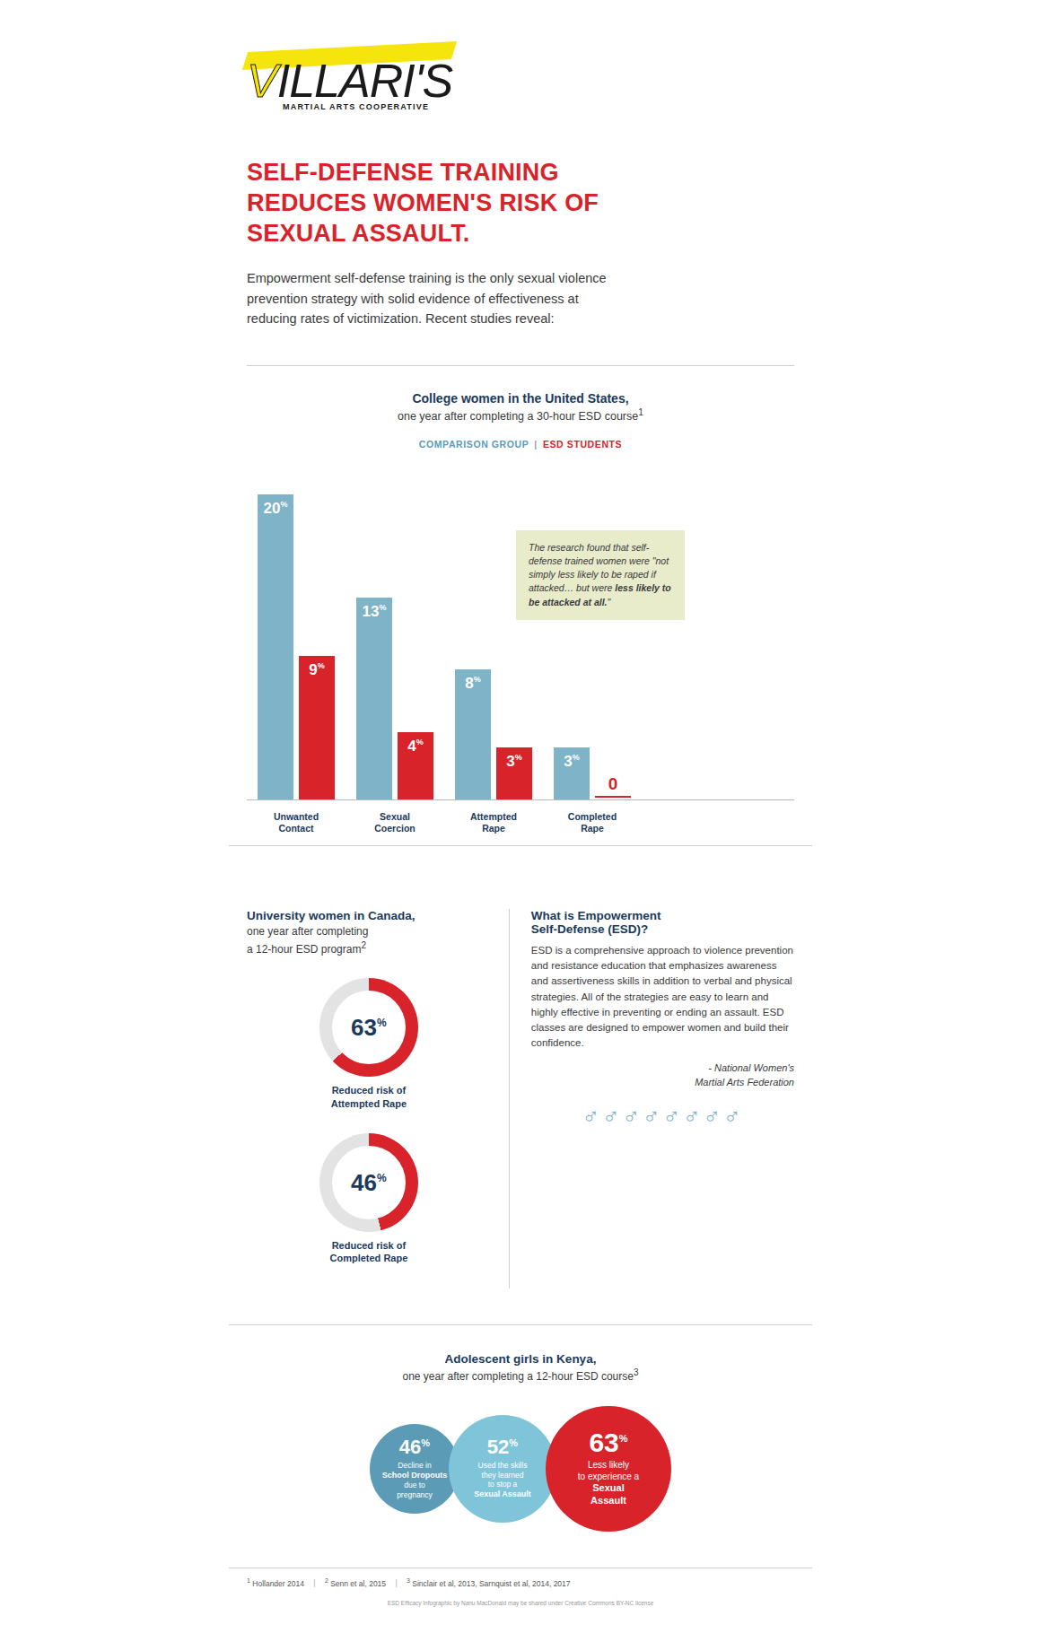VILLARI'S
MARTIAL ARTS COOPERATIVE
SELF-DEFENSE TRAINING REDUCES WOMEN'S RISK OF SEXUAL ASSAULT.
Empowerment self-defense training is the only sexual violence prevention strategy with solid evidence of effectiveness at reducing rates of victimization. Recent studies reveal:
College women in the United States,
one year after completing a 30-hour ESD course1
COMPARISON GROUP|ESD STUDENTS
The research found that self-defense trained women were "not simply less likely to be raped if attacked… but were less likely to be attacked at all."
20%
9%
13%
4%
8%
3%
3%
0
Unwanted
Contact
Sexual
Coercion
Attempted
Rape
Completed
Rape
University women in Canada,
one year after completing
a 12-hour ESD program2
63%
Reduced risk of
Attempted Rape
46%
Reduced risk of
Completed Rape
What is Empowerment
Self-Defense (ESD)?
ESD is a comprehensive approach to violence prevention and resistance education that emphasizes awareness and assertiveness skills in addition to verbal and physical strategies. All of the strategies are easy to learn and highly effective in preventing or ending an assault. ESD classes are designed to empower women and build their confidence.
- National Women's
Martial Arts Federation
♂♂♂♂♂♂♂♂
Adolescent girls in Kenya,
one year after completing a 12-hour ESD course3
46%
Decline in
School Dropouts
due to
pregnancy
52%
Used the skills
they learned
to stop a
Sexual Assault
63%
Less likely
to experience a
Sexual
Assault
1 Hollander 2014 | 2 Senn et al, 2015 | 3 Sinclair et al, 2013, Sarnquist et al, 2014, 2017
ESD Efficacy Infographic by Nanu MacDonald may be shared under Creative Commons BY-NC license